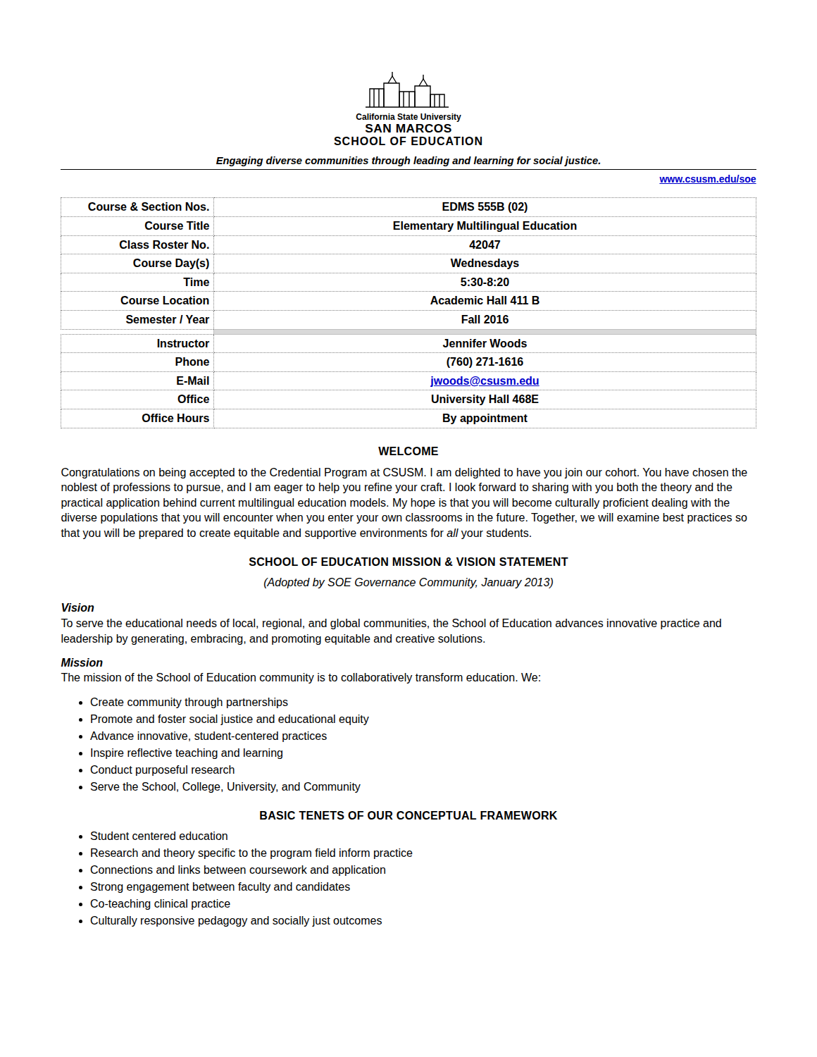California State University
SAN MARCOS
SCHOOL OF EDUCATION
Engaging diverse communities through leading and learning for social justice.
www.csusm.edu/soe
| Course & Section Nos. | EDMS 555B (02) |
| Course Title | Elementary Multilingual Education |
| Class Roster No. | 42047 |
| Course Day(s) | Wednesdays |
| Time | 5:30-8:20 |
| Course Location | Academic Hall 411 B |
| Semester / Year | Fall 2016 |
| Instructor | Jennifer Woods |
| Phone | (760) 271-1616 |
| E-Mail | jwoods@csusm.edu |
| Office | University Hall 468E |
| Office Hours | By appointment |
WELCOME
Congratulations on being accepted to the Credential Program at CSUSM. I am delighted to have you join our cohort. You have chosen the noblest of professions to pursue, and I am eager to help you refine your craft. I look forward to sharing with you both the theory and the practical application behind current multilingual education models. My hope is that you will become culturally proficient dealing with the diverse populations that you will encounter when you enter your own classrooms in the future. Together, we will examine best practices so that you will be prepared to create equitable and supportive environments for all your students.
SCHOOL OF EDUCATION MISSION & VISION STATEMENT
(Adopted by SOE Governance Community, January 2013)
Vision
To serve the educational needs of local, regional, and global communities, the School of Education advances innovative practice and leadership by generating, embracing, and promoting equitable and creative solutions.
Mission
The mission of the School of Education community is to collaboratively transform education. We:
Create community through partnerships
Promote and foster social justice and educational equity
Advance innovative, student-centered practices
Inspire reflective teaching and learning
Conduct purposeful research
Serve the School, College, University, and Community
BASIC TENETS OF OUR CONCEPTUAL FRAMEWORK
Student centered education
Research and theory specific to the program field inform practice
Connections and links between coursework and application
Strong engagement between faculty and candidates
Co-teaching clinical practice
Culturally responsive pedagogy and socially just outcomes